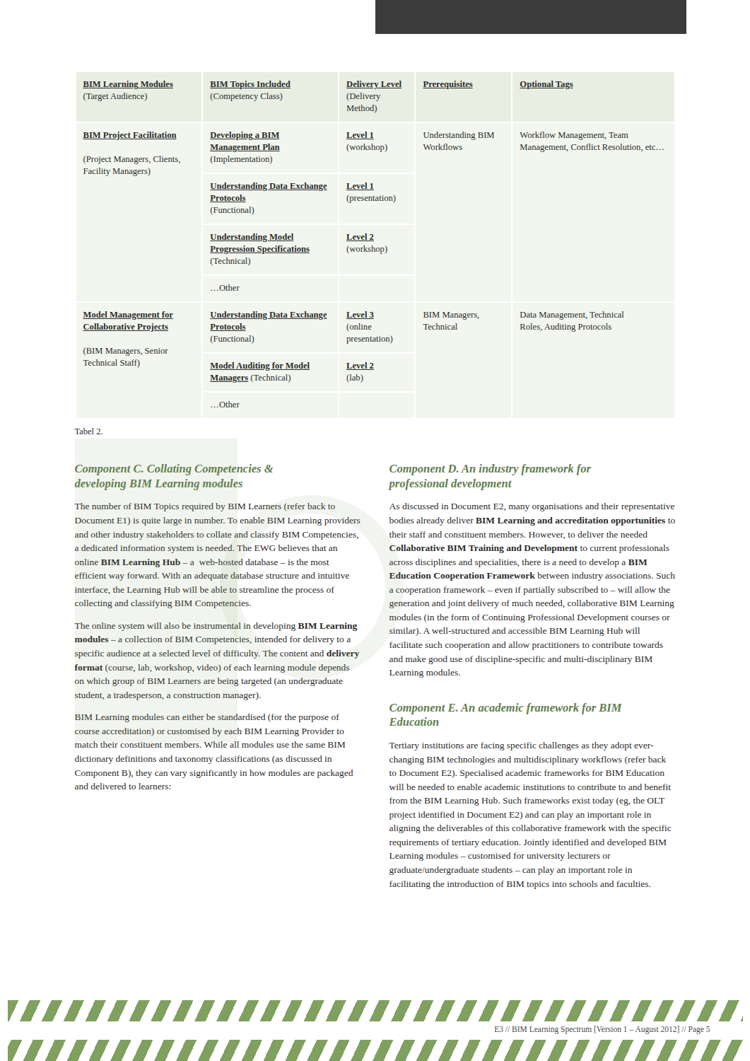| BIM Learning Modules (Target Audience) | BIM Topics Included (Competency Class) | Delivery Level (Delivery Method) | Prerequisites | Optional Tags |
| --- | --- | --- | --- | --- |
| BIM Project Facilitation (Project Managers, Clients, Facility Managers) | Developing a BIM Management Plan (Implementation) | Level 1 (workshop) | Understanding BIM Workflows | Workflow Management, Team Management, Conflict Resolution, etc… |
| Understanding Data Exchange Protocols (Functional) | Level 1 (presentation) |
| Understanding Model Progression Specifications (Technical) | Level 2 (workshop) |
| …Other | |
| Model Management for Collaborative Projects (BIM Managers, Senior Technical Staff) | Understanding Data Exchange Protocols (Functional) | Level 3 (online presentation) | BIM Managers, Technical | Data Management, Technical Roles, Auditing Protocols |
| Model Auditing for Model Managers (Technical) | Level 2 (lab) |
| …Other | |
Tabel 2.
Component C. Collating Competencies &
developing BIM Learning modules
The number of BIM Topics required by BIM Learners (refer back to Document E1) is quite large in number. To enable BIM Learning providers and other industry stakeholders to collate and classify BIM Competencies, a dedicated information system is needed. The EWG believes that an online BIM Learning Hub – a web-hosted database – is the most efficient way forward. With an adequate database structure and intuitive interface, the Learning Hub will be able to streamline the process of collecting and classifying BIM Competencies.
The online system will also be instrumental in developing BIM Learning modules – a collection of BIM Competencies, intended for delivery to a specific audience at a selected level of difficulty. The content and delivery format (course, lab, workshop, video) of each learning module depends on which group of BIM Learners are being targeted (an undergraduate student, a tradesperson, a construction manager).
BIM Learning modules can either be standardised (for the purpose of course accreditation) or customised by each BIM Learning Provider to match their constituent members. While all modules use the same BIM dictionary definitions and taxonomy classifications (as discussed in Component B), they can vary significantly in how modules are packaged and delivered to learners:
Component D. An industry framework for
professional development
As discussed in Document E2, many organisations and their representative bodies already deliver BIM Learning and accreditation opportunities to their staff and constituent members. However, to deliver the needed Collaborative BIM Training and Development to current professionals across disciplines and specialities, there is a need to develop a BIM Education Cooperation Framework between industry associations. Such a cooperation framework – even if partially subscribed to – will allow the generation and joint delivery of much needed, collaborative BIM Learning modules (in the form of Continuing Professional Development courses or similar). A well-structured and accessible BIM Learning Hub will facilitate such cooperation and allow practitioners to contribute towards and make good use of discipline-specific and multi-disciplinary BIM Learning modules.
Component E. An academic framework for BIM
Education
Tertiary institutions are facing specific challenges as they adopt ever-changing BIM technologies and multidisciplinary workflows (refer back to Document E2). Specialised academic frameworks for BIM Education will be needed to enable academic institutions to contribute to and benefit from the BIM Learning Hub. Such frameworks exist today (eg, the OLT project identified in Document E2) and can play an important role in aligning the deliverables of this collaborative framework with the specific requirements of tertiary education. Jointly identified and developed BIM Learning modules – customised for university lecturers or graduate/undergraduate students – can play an important role in facilitating the introduction of BIM topics into schools and faculties.
E3 // BIM Learning Spectrum [Version 1 – August 2012] // Page 5